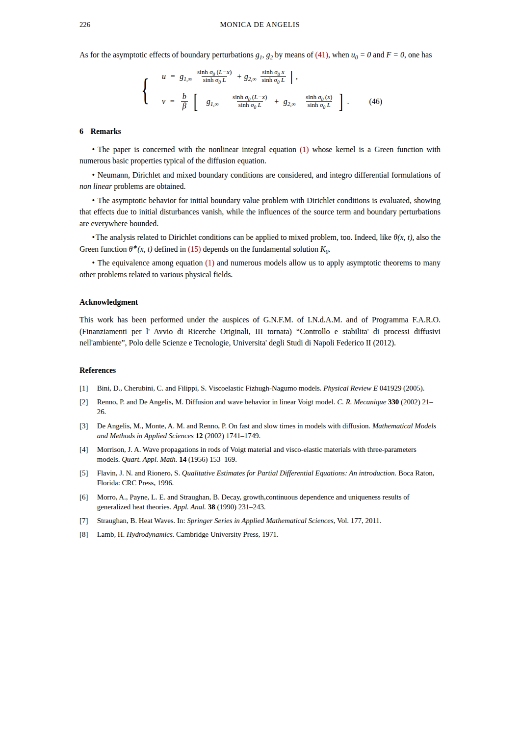226 Monica De Angelis
As for the asymptotic effects of boundary perturbations g1, g2 by means of (41), when u0 = 0 and F = 0, one has
{
u = g1,∞ sinh σ0 (L−x) sinh σ0 L + g2,∞ sinh σ0 x sinh σ0 L |,
v = bβ [ g1,∞ sinh σ0 (L−x) sinh σ0 L + g2,∞ sinh σ0 (x) sinh σ0 L ]. (46)
6 Remarks
The paper is concerned with the nonlinear integral equation (1) whose kernel is a Green function with numerous basic properties typical of the diffusion equation.
Neumann, Dirichlet and mixed boundary conditions are considered, and integro differential formulations of non linear problems are obtained.
The asymptotic behavior for initial boundary value problem with Dirichlet conditions is evaluated, showing that effects due to initial disturbances vanish, while the influences of the source term and boundary perturbations are everywhere bounded.
The analysis related to Dirichlet conditions can be applied to mixed problem, too. Indeed, like θ(x, t), also the Green function θ∗(x, t) defined in (15) depends on the fundamental solution K0.
The equivalence among equation (1) and numerous models allow us to apply asymptotic theorems to many other problems related to various physical fields.
Acknowledgment
This work has been performed under the auspices of G.N.F.M. of I.N.d.A.M. and of Programma F.A.R.O. (Finanziamenti per l' Avvio di Ricerche Originali, III tornata) “Controllo e stabilita' di processi diffusivi nell'ambiente”, Polo delle Scienze e Tecnologie, Universita' degli Studi di Napoli Federico II (2012).
References
Bini, D., Cherubini, C. and Filippi, S. Viscoelastic Fizhugh-Nagumo models. Physical Review E 041929 (2005).
Renno, P. and De Angelis, M. Diffusion and wave behavior in linear Voigt model. C. R. Mecanique 330 (2002) 21–26.
De Angelis, M., Monte, A. M. and Renno, P. On fast and slow times in models with diffusion. Mathematical Models and Methods in Applied Sciences 12 (2002) 1741–1749.
Morrison, J. A. Wave propagations in rods of Voigt material and visco-elastic materials with three-parameters models. Quart. Appl. Math. 14 (1956) 153–169.
Flavin, J. N. and Rionero, S. Qualitative Estimates for Partial Differential Equations: An introduction. Boca Raton, Florida: CRC Press, 1996.
Morro, A., Payne, L. E. and Straughan, B. Decay, growth,continuous dependence and uniqueness results of generalized heat theories. Appl. Anal. 38 (1990) 231–243.
Straughan, B. Heat Waves. In: Springer Series in Applied Mathematical Sciences, Vol. 177, 2011.
Lamb, H. Hydrodynamics. Cambridge University Press, 1971.